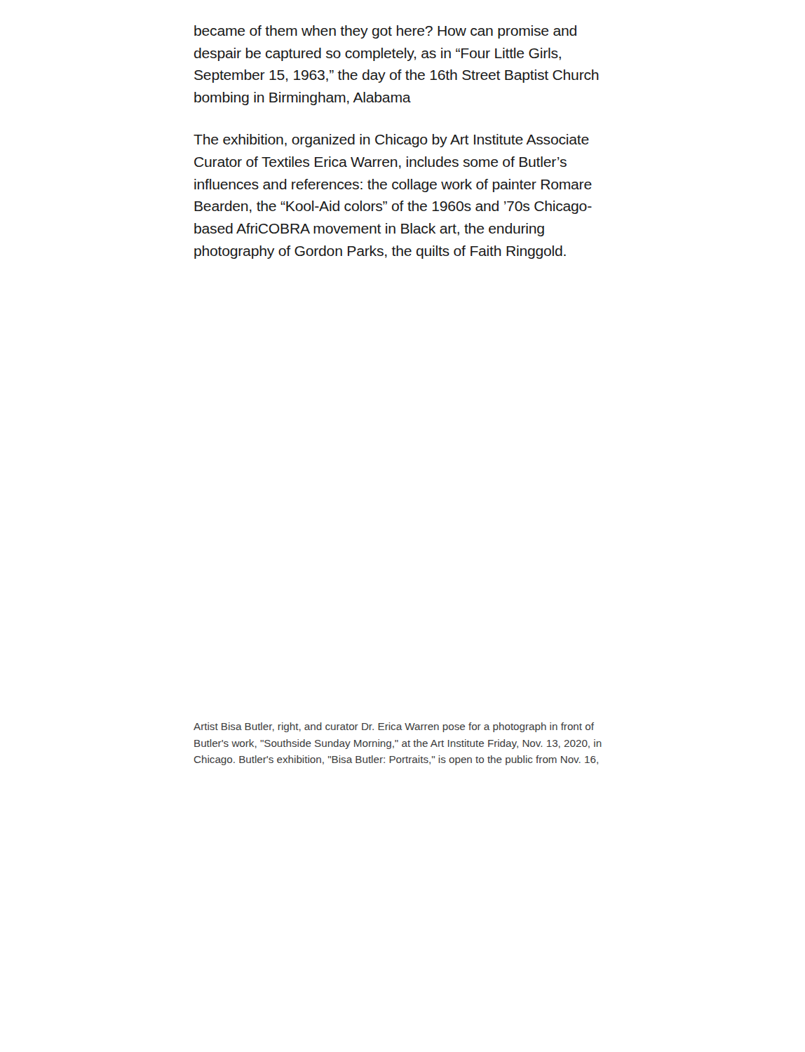became of them when they got here? How can promise and despair be captured so completely, as in “Four Little Girls, September 15, 1963,” the day of the 16th Street Baptist Church bombing in Birmingham, Alabama
The exhibition, organized in Chicago by Art Institute Associate Curator of Textiles Erica Warren, includes some of Butler’s influences and references: the collage work of painter Romare Bearden, the “Kool-Aid colors” of the 1960s and ’70s Chicago-based AfriCOBRA movement in Black art, the enduring photography of Gordon Parks, the quilts of Faith Ringgold.
Artist Bisa Butler, right, and curator Dr. Erica Warren pose for a photograph in front of Butler's work, "Southside Sunday Morning," at the Art Institute Friday, Nov. 13, 2020, in Chicago. Butler's exhibition, "Bisa Butler: Portraits," is open to the public from Nov. 16,